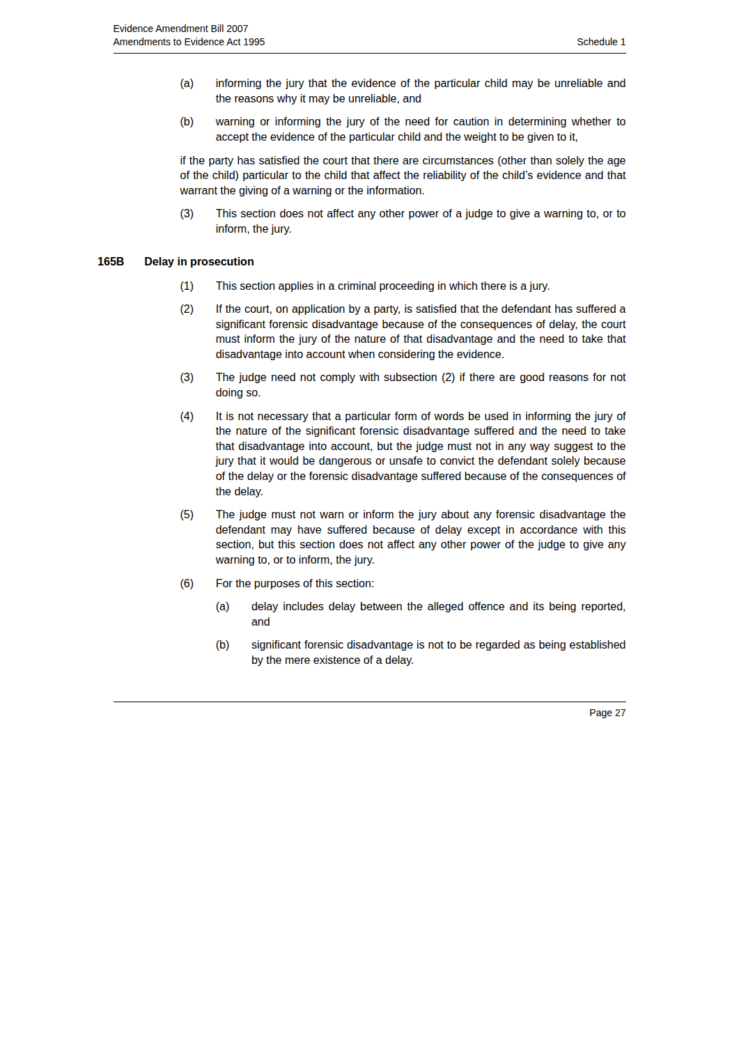Evidence Amendment Bill 2007
Amendments to Evidence Act 1995
Schedule 1
(a)
informing the jury that the evidence of the particular child may be unreliable and the reasons why it may be unreliable, and
(b)
warning or informing the jury of the need for caution in determining whether to accept the evidence of the particular child and the weight to be given to it,
if the party has satisfied the court that there are circumstances (other than solely the age of the child) particular to the child that affect the reliability of the child’s evidence and that warrant the giving of a warning or the information.
(3)
This section does not affect any other power of a judge to give a warning to, or to inform, the jury.
165BDelay in prosecution
(1)
This section applies in a criminal proceeding in which there is a jury.
(2)
If the court, on application by a party, is satisfied that the defendant has suffered a significant forensic disadvantage because of the consequences of delay, the court must inform the jury of the nature of that disadvantage and the need to take that disadvantage into account when considering the evidence.
(3)
The judge need not comply with subsection (2) if there are good reasons for not doing so.
(4)
It is not necessary that a particular form of words be used in informing the jury of the nature of the significant forensic disadvantage suffered and the need to take that disadvantage into account, but the judge must not in any way suggest to the jury that it would be dangerous or unsafe to convict the defendant solely because of the delay or the forensic disadvantage suffered because of the consequences of the delay.
(5)
The judge must not warn or inform the jury about any forensic disadvantage the defendant may have suffered because of delay except in accordance with this section, but this section does not affect any other power of the judge to give any warning to, or to inform, the jury.
(6)
For the purposes of this section:
(a)
delay includes delay between the alleged offence and its being reported, and
(b)
significant forensic disadvantage is not to be regarded as being established by the mere existence of a delay.
Page 27